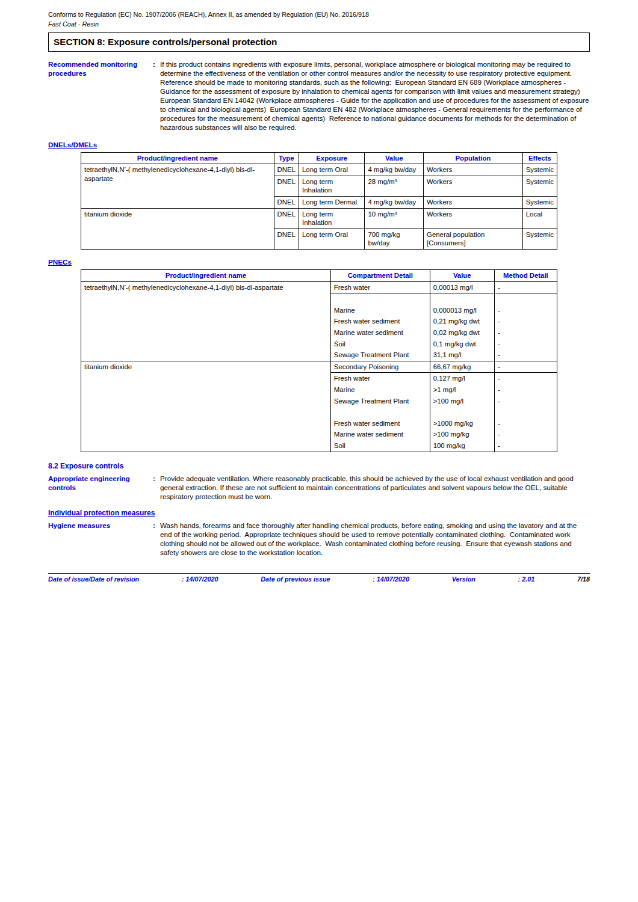Conforms to Regulation (EC) No. 1907/2006 (REACH), Annex II, as amended by Regulation (EU) No. 2016/918
Fast Coat - Resin
SECTION 8: Exposure controls/personal protection
Recommended monitoring procedures
:
If this product contains ingredients with exposure limits, personal, workplace atmosphere or biological monitoring may be required to determine the effectiveness of the ventilation or other control measures and/or the necessity to use respiratory protective equipment. Reference should be made to monitoring standards, such as the following: European Standard EN 689 (Workplace atmospheres - Guidance for the assessment of exposure by inhalation to chemical agents for comparison with limit values and measurement strategy) European Standard EN 14042 (Workplace atmospheres - Guide for the application and use of procedures for the assessment of exposure to chemical and biological agents) European Standard EN 482 (Workplace atmospheres - General requirements for the performance of procedures for the measurement of chemical agents) Reference to national guidance documents for methods for the determination of hazardous substances will also be required.
DNELs/DMELs
| Product/ingredient name | Type | Exposure | Value | Population | Effects |
| --- | --- | --- | --- | --- | --- |
| tetraethylN,N’-( methylenedicyclohexane-4,1-diyl) bis-dl-aspartate | DNEL | Long term Oral | 4 mg/kg bw/day | Workers | Systemic |
| DNEL | Long term Inhalation | 28 mg/m³ | Workers | Systemic |
| DNEL | Long term Dermal | 4 mg/kg bw/day | Workers | Systemic |
| titanium dioxide | DNEL | Long term Inhalation | 10 mg/m³ | Workers | Local |
| DNEL | Long term Oral | 700 mg/kg bw/day | General population [Consumers] | Systemic |
PNECs
| Product/ingredient name | Compartment Detail | Value | Method Detail |
| --- | --- | --- | --- |
| tetraethylN,N’-( methylenedicyclohexane-4,1-diyl) bis-dl-aspartate | Fresh water | 0,00013 mg/l | - |
| Marine | 0,000013 mg/l | - |
| Fresh water sediment | 0,21 mg/kg dwt | - |
| Marine water sediment | 0,02 mg/kg dwt | - |
| Soil | 0,1 mg/kg dwt | - |
| Sewage Treatment Plant | 31,1 mg/l | - |
| titanium dioxide | Secondary Poisoning | 66,67 mg/kg | - |
| Fresh water | 0,127 mg/l | - |
| Marine | >1 mg/l | - |
| Sewage Treatment Plant | >100 mg/l | - |
| Fresh water sediment | >1000 mg/kg | - |
| Marine water sediment | >100 mg/kg | - |
| Soil | 100 mg/kg | - |
8.2 Exposure controls
Appropriate engineering controls
:
Provide adequate ventilation. Where reasonably practicable, this should be achieved by the use of local exhaust ventilation and good general extraction. If these are not sufficient to maintain concentrations of particulates and solvent vapours below the OEL, suitable respiratory protection must be worn.
Individual protection measures
Hygiene measures
:
Wash hands, forearms and face thoroughly after handling chemical products, before eating, smoking and using the lavatory and at the end of the working period. Appropriate techniques should be used to remove potentially contaminated clothing. Contaminated work clothing should not be allowed out of the workplace. Wash contaminated clothing before reusing. Ensure that eyewash stations and safety showers are close to the workstation location.
Date of issue/Date of revision : 14/07/2020 Date of previous issue : 14/07/2020 Version : 2.01 7/18